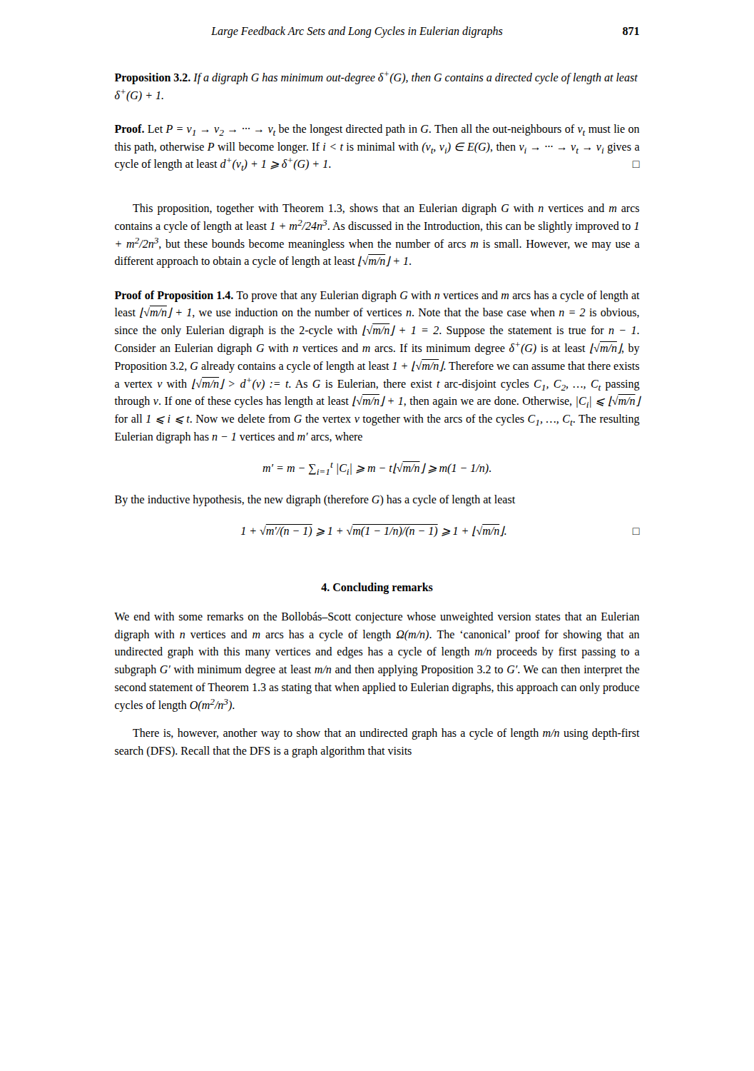Large Feedback Arc Sets and Long Cycles in Eulerian digraphs 871
Proposition 3.2. If a digraph G has minimum out-degree δ+(G), then G contains a directed cycle of length at least δ+(G) + 1.
Proof. Let P = v1 → v2 → ··· → vt be the longest directed path in G. Then all the out-neighbours of vt must lie on this path, otherwise P will become longer. If i < t is minimal with (vt, vi) ∈ E(G), then vi → ··· → vt → vi gives a cycle of length at least d+(vt) + 1 ⩾ δ+(G) + 1. □
This proposition, together with Theorem 1.3, shows that an Eulerian digraph G with n vertices and m arcs contains a cycle of length at least 1 + m2/24n3. As discussed in the Introduction, this can be slightly improved to 1 + m2/2n3, but these bounds become meaningless when the number of arcs m is small. However, we may use a different approach to obtain a cycle of length at least ⌊√m/n⌋ + 1.
Proof of Proposition 1.4. To prove that any Eulerian digraph G with n vertices and m arcs has a cycle of length at least ⌊√m/n⌋ + 1, we use induction on the number of vertices n. Note that the base case when n = 2 is obvious, since the only Eulerian digraph is the 2-cycle with ⌊√m/n⌋ + 1 = 2. Suppose the statement is true for n − 1. Consider an Eulerian digraph G with n vertices and m arcs. If its minimum degree δ+(G) is at least ⌊√m/n⌋, by Proposition 3.2, G already contains a cycle of length at least 1 + ⌊√m/n⌋. Therefore we can assume that there exists a vertex v with ⌊√m/n⌋ > d+(v) := t. As G is Eulerian, there exist t arc-disjoint cycles C1, C2, …, Ct passing through v. If one of these cycles has length at least ⌊√m/n⌋ + 1, then again we are done. Otherwise, |Ci| ⩽ ⌊√m/n⌋ for all 1 ⩽ i ⩽ t. Now we delete from G the vertex v together with the arcs of the cycles C1, …, Ct. The resulting Eulerian digraph has n − 1 vertices and m′ arcs, where
m′ = m − ∑i=1t |Ci| ⩾ m − t⌊√m/n⌋ ⩾ m(1 − 1/n).
By the inductive hypothesis, the new digraph (therefore G) has a cycle of length at least
1 + √m′/(n − 1) ⩾ 1 + √m(1 − 1/n)/(n − 1) ⩾ 1 + ⌊√m/n⌋. □
4. Concluding remarks
We end with some remarks on the Bollobás–Scott conjecture whose unweighted version states that an Eulerian digraph with n vertices and m arcs has a cycle of length Ω(m/n). The ‘canonical’ proof for showing that an undirected graph with this many vertices and edges has a cycle of length m/n proceeds by first passing to a subgraph G′ with minimum degree at least m/n and then applying Proposition 3.2 to G′. We can then interpret the second statement of Theorem 1.3 as stating that when applied to Eulerian digraphs, this approach can only produce cycles of length O(m2/n3).
There is, however, another way to show that an undirected graph has a cycle of length m/n using depth-first search (DFS). Recall that the DFS is a graph algorithm that visits